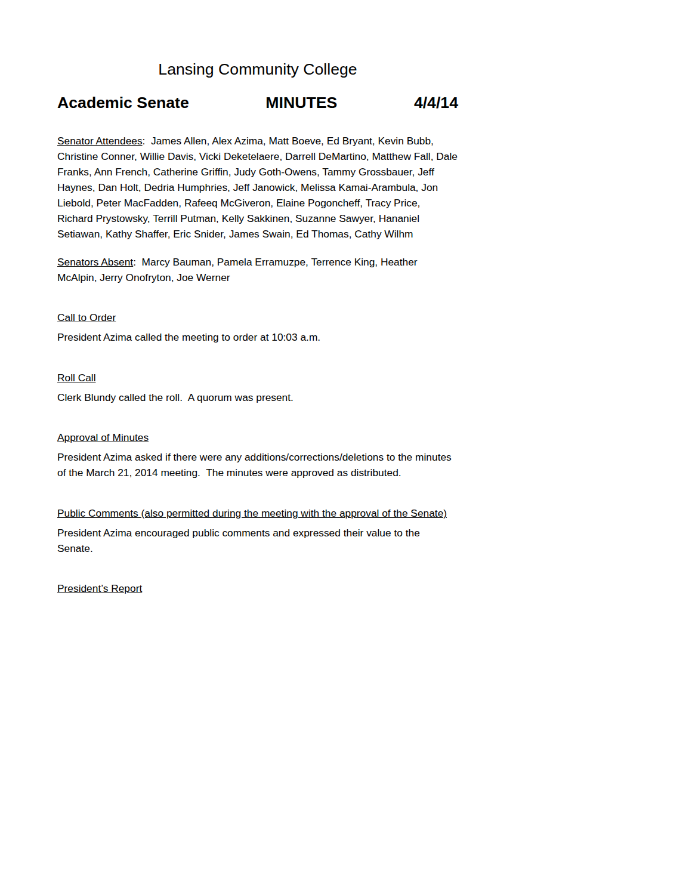Lansing Community College
Academic Senate MINUTES 4/4/14
Senator Attendees: James Allen, Alex Azima, Matt Boeve, Ed Bryant, Kevin Bubb, Christine Conner, Willie Davis, Vicki Deketelaere, Darrell DeMartino, Matthew Fall, Dale Franks, Ann French, Catherine Griffin, Judy Goth-Owens, Tammy Grossbauer, Jeff Haynes, Dan Holt, Dedria Humphries, Jeff Janowick, Melissa Kamai-Arambula, Jon Liebold, Peter MacFadden, Rafeeq McGiveron, Elaine Pogoncheff, Tracy Price, Richard Prystowsky, Terrill Putman, Kelly Sakkinen, Suzanne Sawyer, Hananiel Setiawan, Kathy Shaffer, Eric Snider, James Swain, Ed Thomas, Cathy Wilhm
Senators Absent: Marcy Bauman, Pamela Erramuzpe, Terrence King, Heather McAlpin, Jerry Onofryton, Joe Werner
Call to Order
President Azima called the meeting to order at 10:03 a.m.
Roll Call
Clerk Blundy called the roll. A quorum was present.
Approval of Minutes
President Azima asked if there were any additions/corrections/deletions to the minutes of the March 21, 2014 meeting. The minutes were approved as distributed.
Public Comments (also permitted during the meeting with the approval of the Senate)
President Azima encouraged public comments and expressed their value to the Senate.
President’s Report